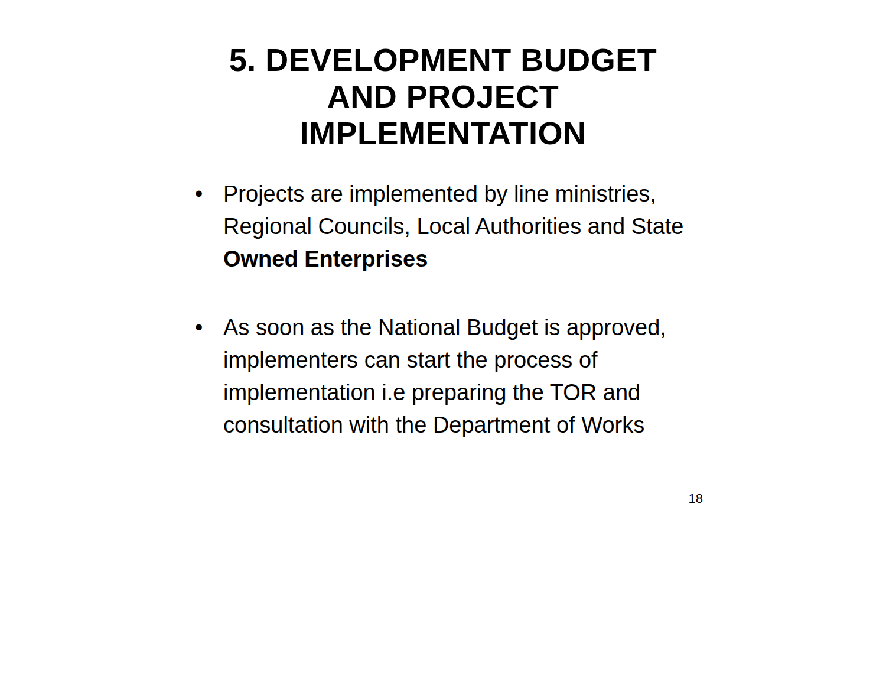5. DEVELOPMENT BUDGET AND PROJECT IMPLEMENTATION
Projects are implemented by line ministries, Regional Councils, Local Authorities and State Owned Enterprises
As soon as the National Budget is approved, implementers can start the process of implementation i.e preparing the TOR and consultation with the Department of Works
18